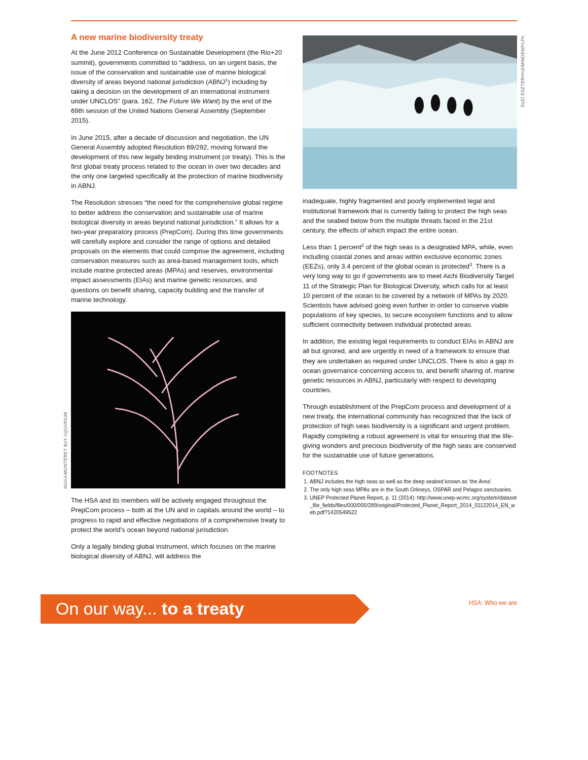A new marine biodiversity treaty
At the June 2012 Conference on Sustainable Development (the Rio+20 summit), governments committed to “address, on an urgent basis, the issue of the conservation and sustainable use of marine biological diversity of areas beyond national jurisdiction (ABNJ1) including by taking a decision on the development of an international instrument under UNCLOS” (para. 162, The Future We Want) by the end of the 69th session of the United Nations General Assembly (September 2015).
In June 2015, after a decade of discussion and negotiation, the UN General Assembly adopted Resolution 69/292, moving forward the development of this new legally binding instrument (or treaty). This is the first global treaty process related to the ocean in over two decades and the only one targeted specifically at the protection of marine biodiversity in ABNJ.
The Resolution stresses “the need for the comprehensive global regime to better address the conservation and sustainable use of marine biological diversity in areas beyond national jurisdiction.” It allows for a two-year preparatory process (PrepCom). During this time governments will carefully explore and consider the range of options and detailed proposals on the elements that could comprise the agreement, including conservation measures such as area-based management tools, which include marine protected areas (MPAs) and reserves, environmental impact assessments (EIAs) and marine genetic resources, and questions on benefit sharing, capacity building and the transfer of marine technology.
NOAA/MONTEREY BAY AQUARIUM
The HSA and its members will be actively engaged throughout the PrepCom process – both at the UN and in capitals around the world – to progress to rapid and effective negotiations of a comprehensive treaty to protect the world’s ocean beyond national jurisdiction.
Only a legally binding global instrument, which focuses on the marine biological diversity of ABNJ, will address the
SUZI ESZTERHAS/MINDEN/FLPA
inadequate, highly fragmented and poorly implemented legal and institutional framework that is currently failing to protect the high seas and the seabed below from the multiple threats faced in the 21st century, the effects of which impact the entire ocean.
Less than 1 percent2 of the high seas is a designated MPA, while, even including coastal zones and areas within exclusive economic zones (EEZs), only 3.4 percent of the global ocean is protected3. There is a very long way to go if governments are to meet Aichi Biodiversity Target 11 of the Strategic Plan for Biological Diversity, which calls for at least 10 percent of the ocean to be covered by a network of MPAs by 2020. Scientists have advised going even further in order to conserve viable populations of key species, to secure ecosystem functions and to allow sufficient connectivity between individual protected areas.
In addition, the existing legal requirements to conduct EIAs in ABNJ are all but ignored, and are urgently in need of a framework to ensure that they are undertaken as required under UNCLOS. There is also a gap in ocean governance concerning access to, and benefit sharing of, marine genetic resources in ABNJ, particularly with respect to developing countries.
Through establishment of the PrepCom process and development of a new treaty, the international community has recognized that the lack of protection of high seas biodiversity is a significant and urgent problem. Rapidly completing a robust agreement is vital for ensuring that the life-giving wonders and precious biodiversity of the high seas are conserved for the sustainable use of future generations.
FOOTNOTES
ABNJ includes the high seas as well as the deep seabed known as ‘the Area’.
The only high seas MPAs are in the South Orkneys, OSPAR and Pelagos sanctuaries.
UNEP Protected Planet Report, p. 11 (2014): http://www.unep-wcmc.org/system/dataset_file_fields/files/000/000/289/original/Protected_Planet_Report_2014_01122014_EN_web.pdf?1420549522
On our way... to a treaty
HSA: Who we are